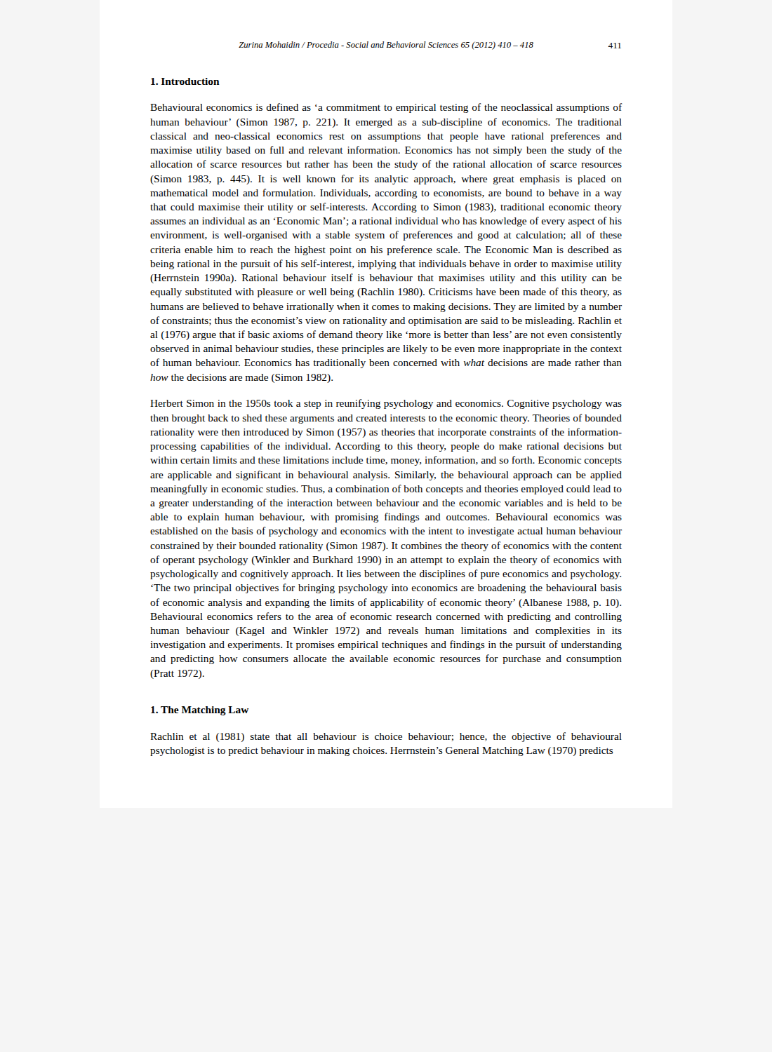Zurina Mohaidin / Procedia - Social and Behavioral Sciences 65 (2012) 410 – 418 411
1. Introduction
Behavioural economics is defined as ‘a commitment to empirical testing of the neoclassical assumptions of human behaviour’ (Simon 1987, p. 221). It emerged as a sub-discipline of economics. The traditional classical and neo-classical economics rest on assumptions that people have rational preferences and maximise utility based on full and relevant information. Economics has not simply been the study of the allocation of scarce resources but rather has been the study of the rational allocation of scarce resources (Simon 1983, p. 445). It is well known for its analytic approach, where great emphasis is placed on mathematical model and formulation. Individuals, according to economists, are bound to behave in a way that could maximise their utility or self-interests. According to Simon (1983), traditional economic theory assumes an individual as an ‘Economic Man’; a rational individual who has knowledge of every aspect of his environment, is well-organised with a stable system of preferences and good at calculation; all of these criteria enable him to reach the highest point on his preference scale. The Economic Man is described as being rational in the pursuit of his self-interest, implying that individuals behave in order to maximise utility (Herrnstein 1990a). Rational behaviour itself is behaviour that maximises utility and this utility can be equally substituted with pleasure or well being (Rachlin 1980). Criticisms have been made of this theory, as humans are believed to behave irrationally when it comes to making decisions. They are limited by a number of constraints; thus the economist’s view on rationality and optimisation are said to be misleading. Rachlin et al (1976) argue that if basic axioms of demand theory like ‘more is better than less’ are not even consistently observed in animal behaviour studies, these principles are likely to be even more inappropriate in the context of human behaviour. Economics has traditionally been concerned with what decisions are made rather than how the decisions are made (Simon 1982).
Herbert Simon in the 1950s took a step in reunifying psychology and economics. Cognitive psychology was then brought back to shed these arguments and created interests to the economic theory. Theories of bounded rationality were then introduced by Simon (1957) as theories that incorporate constraints of the information-processing capabilities of the individual. According to this theory, people do make rational decisions but within certain limits and these limitations include time, money, information, and so forth. Economic concepts are applicable and significant in behavioural analysis. Similarly, the behavioural approach can be applied meaningfully in economic studies. Thus, a combination of both concepts and theories employed could lead to a greater understanding of the interaction between behaviour and the economic variables and is held to be able to explain human behaviour, with promising findings and outcomes. Behavioural economics was established on the basis of psychology and economics with the intent to investigate actual human behaviour constrained by their bounded rationality (Simon 1987). It combines the theory of economics with the content of operant psychology (Winkler and Burkhard 1990) in an attempt to explain the theory of economics with psychologically and cognitively approach. It lies between the disciplines of pure economics and psychology. ‘The two principal objectives for bringing psychology into economics are broadening the behavioural basis of economic analysis and expanding the limits of applicability of economic theory’ (Albanese 1988, p. 10). Behavioural economics refers to the area of economic research concerned with predicting and controlling human behaviour (Kagel and Winkler 1972) and reveals human limitations and complexities in its investigation and experiments. It promises empirical techniques and findings in the pursuit of understanding and predicting how consumers allocate the available economic resources for purchase and consumption (Pratt 1972).
1. The Matching Law
Rachlin et al (1981) state that all behaviour is choice behaviour; hence, the objective of behavioural psychologist is to predict behaviour in making choices. Herrnstein’s General Matching Law (1970) predicts